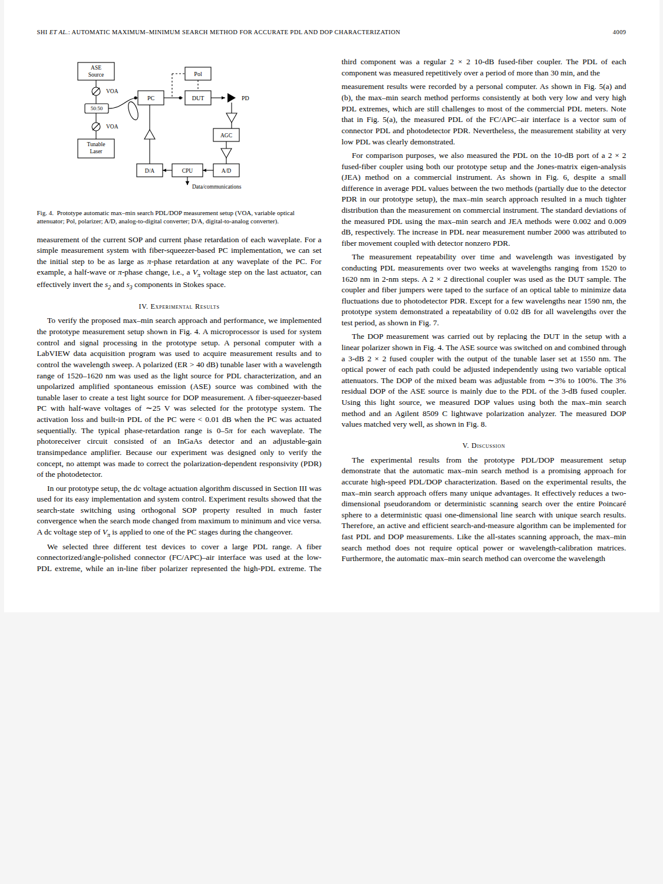Shi et al.: Automatic Maximum–Minimum Search Method for Accurate PDL and DOP Characterization
4009
ASE Source VOA 50:50 VOA Tunable Laser PC DUT Pol PD AGC A/D CPU D/A Data/communications
Fig. 4. Prototype automatic max–min search PDL/DOP measurement setup (VOA, variable optical attenuator; Pol, polarizer; A/D, analog-to-digital converter; D/A, digital-to-analog converter).
measurement of the current SOP and current phase retardation of each waveplate. For a simple measurement system with fiber-squeezer-based PC implementation, we can set the initial step to be as large as π-phase retardation at any waveplate of the PC. For example, a half-wave or π-phase change, i.e., a Vπ voltage step on the last actuator, can effectively invert the s2 and s3 components in Stokes space.
IV. Experimental Results
To verify the proposed max–min search approach and performance, we implemented the prototype measurement setup shown in Fig. 4. A microprocessor is used for system control and signal processing in the prototype setup. A personal computer with a LabVIEW data acquisition program was used to acquire measurement results and to control the wavelength sweep. A polarized (ER > 40 dB) tunable laser with a wavelength range of 1520–1620 nm was used as the light source for PDL characterization, and an unpolarized amplified spontaneous emission (ASE) source was combined with the tunable laser to create a test light source for DOP measurement. A fiber-squeezer-based PC with half-wave voltages of ∼25 V was selected for the prototype system. The activation loss and built-in PDL of the PC were < 0.01 dB when the PC was actuated sequentially. The typical phase-retardation range is 0–5π for each waveplate. The photoreceiver circuit consisted of an InGaAs detector and an adjustable-gain transimpedance amplifier. Because our experiment was designed only to verify the concept, no attempt was made to correct the polarization-dependent responsivity (PDR) of the photodetector.
In our prototype setup, the dc voltage actuation algorithm discussed in Section III was used for its easy implementation and system control. Experiment results showed that the search-state switching using orthogonal SOP property resulted in much faster convergence when the search mode changed from maximum to minimum and vice versa. A dc voltage step of Vπ is applied to one of the PC stages during the changeover.
We selected three different test devices to cover a large PDL range. A fiber connectorized/angle-polished connector (FC/APC)–air interface was used at the low-PDL extreme, while an in-line fiber polarizer represented the high-PDL extreme. The third component was a regular 2 × 2 10-dB fused-fiber coupler. The PDL of each component was measured repetitively over a period of more than 30 min, and the
measurement results were recorded by a personal computer. As shown in Fig. 5(a) and (b), the max–min search method performs consistently at both very low and very high PDL extremes, which are still challenges to most of the commercial PDL meters. Note that in Fig. 5(a), the measured PDL of the FC/APC–air interface is a vector sum of connector PDL and photodetector PDR. Nevertheless, the measurement stability at very low PDL was clearly demonstrated.
For comparison purposes, we also measured the PDL on the 10-dB port of a 2 × 2 fused-fiber coupler using both our prototype setup and the Jones-matrix eigen-analysis (JEA) method on a commercial instrument. As shown in Fig. 6, despite a small difference in average PDL values between the two methods (partially due to the detector PDR in our prototype setup), the max–min search approach resulted in a much tighter distribution than the measurement on commercial instrument. The standard deviations of the measured PDL using the max–min search and JEA methods were 0.002 and 0.009 dB, respectively. The increase in PDL near measurement number 2000 was attributed to fiber movement coupled with detector nonzero PDR.
The measurement repeatability over time and wavelength was investigated by conducting PDL measurements over two weeks at wavelengths ranging from 1520 to 1620 nm in 2-nm steps. A 2 × 2 directional coupler was used as the DUT sample. The coupler and fiber jumpers were taped to the surface of an optical table to minimize data fluctuations due to photodetector PDR. Except for a few wavelengths near 1590 nm, the prototype system demonstrated a repeatability of 0.02 dB for all wavelengths over the test period, as shown in Fig. 7.
The DOP measurement was carried out by replacing the DUT in the setup with a linear polarizer shown in Fig. 4. The ASE source was switched on and combined through a 3-dB 2 × 2 fused coupler with the output of the tunable laser set at 1550 nm. The optical power of each path could be adjusted independently using two variable optical attenuators. The DOP of the mixed beam was adjustable from ∼3% to 100%. The 3% residual DOP of the ASE source is mainly due to the PDL of the 3-dB fused coupler. Using this light source, we measured DOP values using both the max–min search method and an Agilent 8509 C lightwave polarization analyzer. The measured DOP values matched very well, as shown in Fig. 8.
V. Discussion
The experimental results from the prototype PDL/DOP measurement setup demonstrate that the automatic max–min search method is a promising approach for accurate high-speed PDL/DOP characterization. Based on the experimental results, the max–min search approach offers many unique advantages. It effectively reduces a two-dimensional pseudorandom or deterministic scanning search over the entire Poincaré sphere to a deterministic quasi one-dimensional line search with unique search results. Therefore, an active and efficient search-and-measure algorithm can be implemented for fast PDL and DOP measurements. Like the all-states scanning approach, the max–min search method does not require optical power or wavelength-calibration matrices. Furthermore, the automatic max–min search method can overcome the wavelength